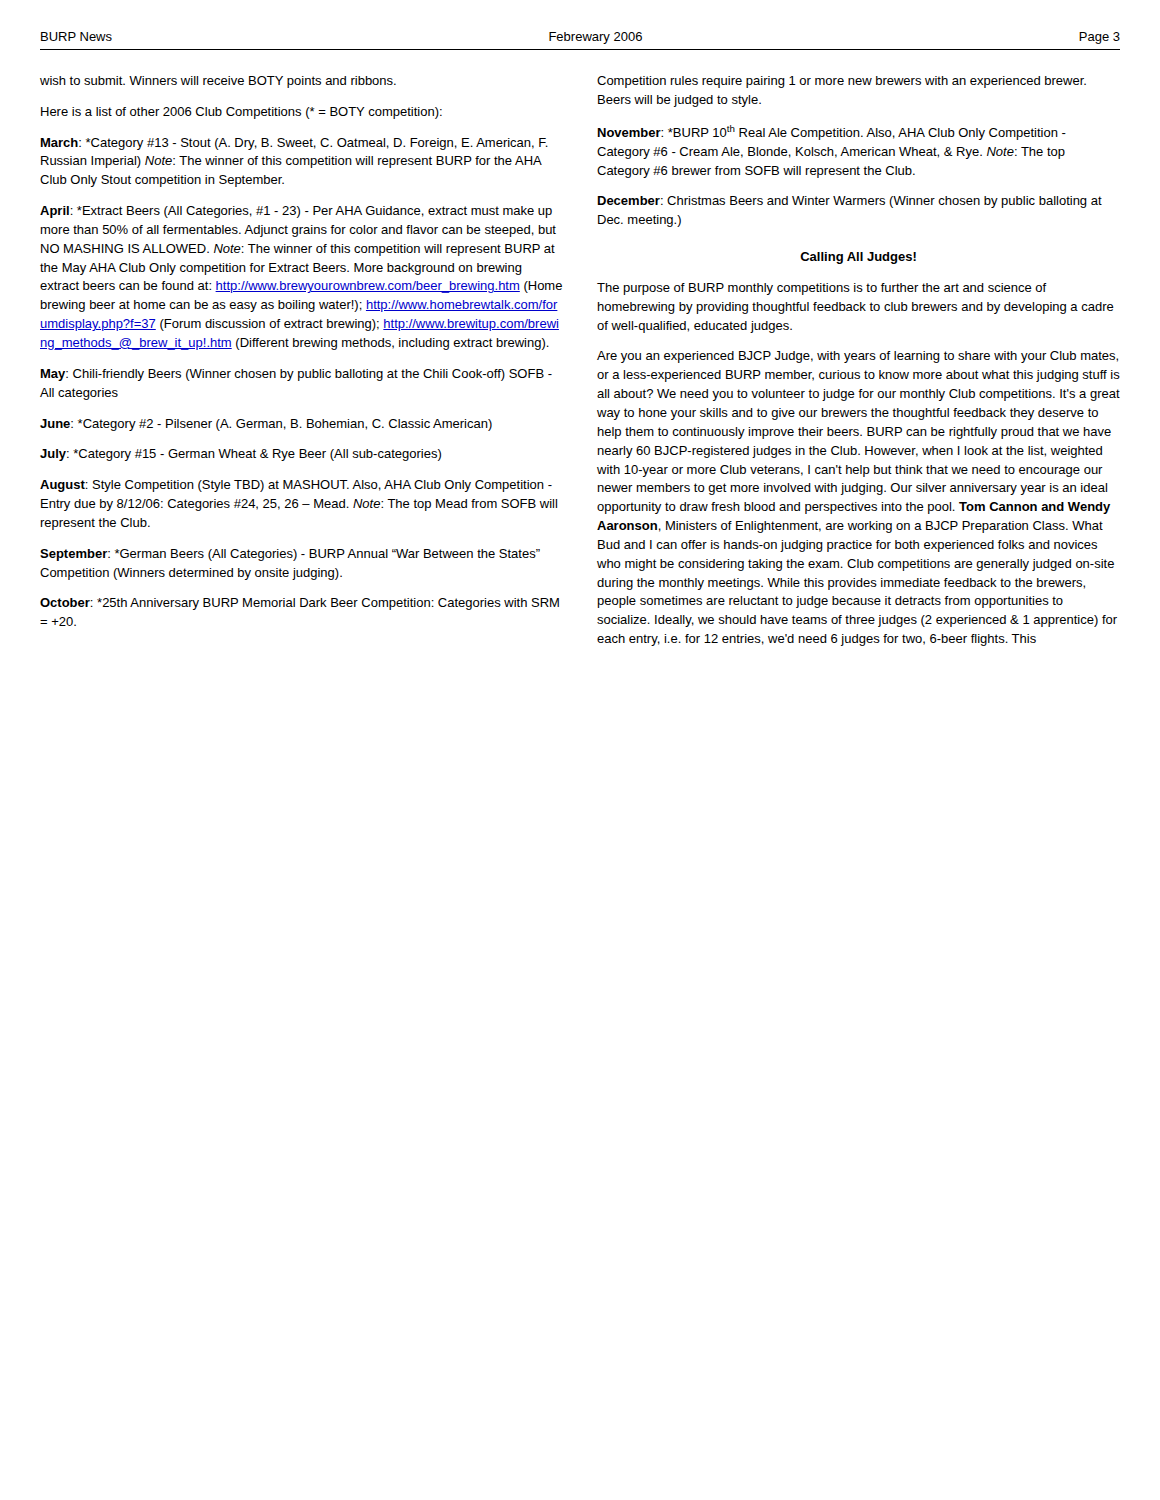BURP News
Febrewary 2006
Page 3
wish to submit. Winners will receive BOTY points and ribbons.
Here is a list of other 2006 Club Competitions (* = BOTY competition):
March: *Category #13 - Stout (A. Dry, B. Sweet, C. Oatmeal, D. Foreign, E. American, F. Russian Imperial) Note: The winner of this competition will represent BURP for the AHA Club Only Stout competition in September.
April: *Extract Beers (All Categories, #1 - 23) - Per AHA Guidance, extract must make up more than 50% of all fermentables. Adjunct grains for color and flavor can be steeped, but NO MASHING IS ALLOWED. Note: The winner of this competition will represent BURP at the May AHA Club Only competition for Extract Beers. More background on brewing extract beers can be found at: http://www.brewyourownbrew.com/beer_brewing.htm (Home brewing beer at home can be as easy as boiling water!); http://www.homebrewtalk.com/forumdisplay.php?f=37 (Forum discussion of extract brewing); http://www.brewitup.com/brewing_methods_@_brew_it_up!.htm (Different brewing methods, including extract brewing).
May: Chili-friendly Beers (Winner chosen by public balloting at the Chili Cook-off) SOFB - All categories
June: *Category #2 - Pilsener (A. German, B. Bohemian, C. Classic American)
July: *Category #15 - German Wheat & Rye Beer (All sub-categories)
August: Style Competition (Style TBD) at MASHOUT. Also, AHA Club Only Competition - Entry due by 8/12/06: Categories #24, 25, 26 – Mead. Note: The top Mead from SOFB will represent the Club.
September: *German Beers (All Categories) - BURP Annual “War Between the States” Competition (Winners determined by onsite judging).
October: *25th Anniversary BURP Memorial Dark Beer Competition: Categories with SRM = +20.
Competition rules require pairing 1 or more new brewers with an experienced brewer. Beers will be judged to style.
November: *BURP 10th Real Ale Competition. Also, AHA Club Only Competition - Category #6 - Cream Ale, Blonde, Kolsch, American Wheat, & Rye. Note: The top Category #6 brewer from SOFB will represent the Club.
December: Christmas Beers and Winter Warmers (Winner chosen by public balloting at Dec. meeting.)
Calling All Judges!
The purpose of BURP monthly competitions is to further the art and science of homebrewing by providing thoughtful feedback to club brewers and by developing a cadre of well-qualified, educated judges.
Are you an experienced BJCP Judge, with years of learning to share with your Club mates, or a less-experienced BURP member, curious to know more about what this judging stuff is all about? We need you to volunteer to judge for our monthly Club competitions. It's a great way to hone your skills and to give our brewers the thoughtful feedback they deserve to help them to continuously improve their beers. BURP can be rightfully proud that we have nearly 60 BJCP-registered judges in the Club. However, when I look at the list, weighted with 10-year or more Club veterans, I can't help but think that we need to encourage our newer members to get more involved with judging. Our silver anniversary year is an ideal opportunity to draw fresh blood and perspectives into the pool. Tom Cannon and Wendy Aaronson, Ministers of Enlightenment, are working on a BJCP Preparation Class. What Bud and I can offer is hands-on judging practice for both experienced folks and novices who might be considering taking the exam. Club competitions are generally judged on-site during the monthly meetings. While this provides immediate feedback to the brewers, people sometimes are reluctant to judge because it detracts from opportunities to socialize. Ideally, we should have teams of three judges (2 experienced & 1 apprentice) for each entry, i.e. for 12 entries, we'd need 6 judges for two, 6-beer flights. This